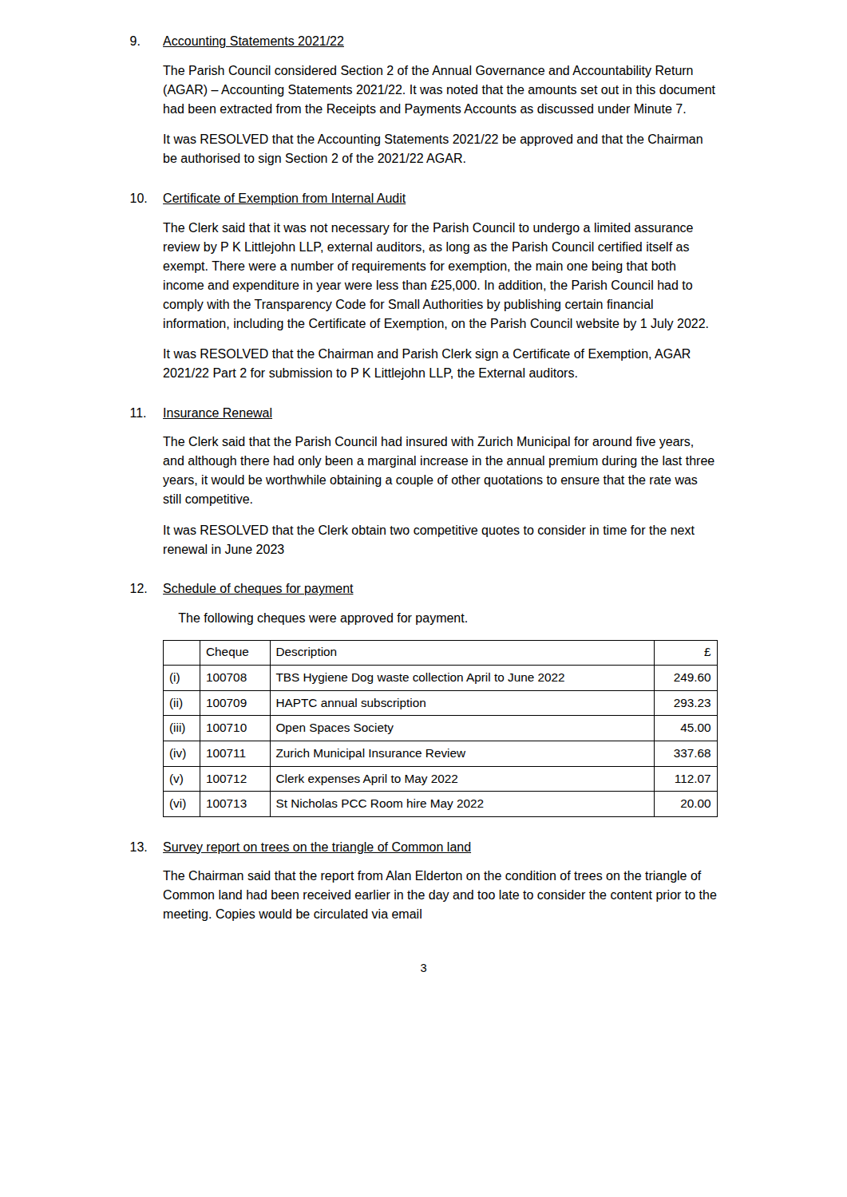Accounting Statements 2021/22
The Parish Council considered Section 2 of the Annual Governance and Accountability Return (AGAR) – Accounting Statements 2021/22. It was noted that the amounts set out in this document had been extracted from the Receipts and Payments Accounts as discussed under Minute 7.
It was RESOLVED that the Accounting Statements 2021/22 be approved and that the Chairman be authorised to sign Section 2 of the 2021/22 AGAR.
Certificate of Exemption from Internal Audit
The Clerk said that it was not necessary for the Parish Council to undergo a limited assurance review by P K Littlejohn LLP, external auditors, as long as the Parish Council certified itself as exempt. There were a number of requirements for exemption, the main one being that both income and expenditure in year were less than £25,000. In addition, the Parish Council had to comply with the Transparency Code for Small Authorities by publishing certain financial information, including the Certificate of Exemption, on the Parish Council website by 1 July 2022.
It was RESOLVED that the Chairman and Parish Clerk sign a Certificate of Exemption, AGAR 2021/22 Part 2 for submission to P K Littlejohn LLP, the External auditors.
Insurance Renewal
The Clerk said that the Parish Council had insured with Zurich Municipal for around five years, and although there had only been a marginal increase in the annual premium during the last three years, it would be worthwhile obtaining a couple of other quotations to ensure that the rate was still competitive.
It was RESOLVED that the Clerk obtain two competitive quotes to consider in time for the next renewal in June 2023
Schedule of cheques for payment
The following cheques were approved for payment.
| | Cheque | Description | £ |
| --- | --- | --- | --- |
| (i) | 100708 | TBS Hygiene Dog waste collection April to June 2022 | 249.60 |
| (ii) | 100709 | HAPTC annual subscription | 293.23 |
| (iii) | 100710 | Open Spaces Society | 45.00 |
| (iv) | 100711 | Zurich Municipal Insurance Review | 337.68 |
| (v) | 100712 | Clerk expenses April to May 2022 | 112.07 |
| (vi) | 100713 | St Nicholas PCC Room hire May 2022 | 20.00 |
Survey report on trees on the triangle of Common land
The Chairman said that the report from Alan Elderton on the condition of trees on the triangle of Common land had been received earlier in the day and too late to consider the content prior to the meeting. Copies would be circulated via email
3